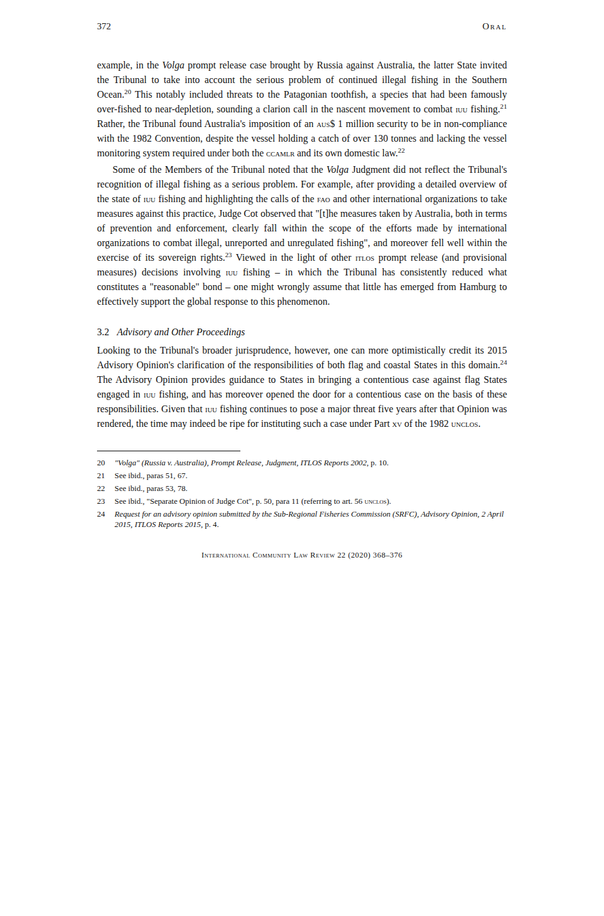372 Oral
example, in the Volga prompt release case brought by Russia against Australia, the latter State invited the Tribunal to take into account the serious problem of continued illegal fishing in the Southern Ocean.20 This notably included threats to the Patagonian toothfish, a species that had been famously over-fished to near-depletion, sounding a clarion call in the nascent movement to combat iuu fishing.21 Rather, the Tribunal found Australia's imposition of an aus$ 1 million security to be in non-compliance with the 1982 Convention, despite the vessel holding a catch of over 130 tonnes and lacking the vessel monitoring system required under both the ccamlr and its own domestic law.22
Some of the Members of the Tribunal noted that the Volga Judgment did not reflect the Tribunal's recognition of illegal fishing as a serious problem. For example, after providing a detailed overview of the state of iuu fishing and highlighting the calls of the fao and other international organizations to take measures against this practice, Judge Cot observed that "[t]he measures taken by Australia, both in terms of prevention and enforcement, clearly fall within the scope of the efforts made by international organizations to combat illegal, unreported and unregulated fishing", and moreover fell well within the exercise of its sovereign rights.23 Viewed in the light of other itlos prompt release (and provisional measures) decisions involving iuu fishing – in which the Tribunal has consistently reduced what constitutes a "reasonable" bond – one might wrongly assume that little has emerged from Hamburg to effectively support the global response to this phenomenon.
3.2 Advisory and Other Proceedings
Looking to the Tribunal's broader jurisprudence, however, one can more optimistically credit its 2015 Advisory Opinion's clarification of the responsibilities of both flag and coastal States in this domain.24 The Advisory Opinion provides guidance to States in bringing a contentious case against flag States engaged in iuu fishing, and has moreover opened the door for a contentious case on the basis of these responsibilities. Given that iuu fishing continues to pose a major threat five years after that Opinion was rendered, the time may indeed be ripe for instituting such a case under Part xv of the 1982 unclos.
20"Volga" (Russia v. Australia), Prompt Release, Judgment, ITLOS Reports 2002, p. 10.
21 See ibid., paras 51, 67.
22 See ibid., paras 53, 78.
23 See ibid., "Separate Opinion of Judge Cot", p. 50, para 11 (referring to art. 56 unclos).
24 Request for an advisory opinion submitted by the Sub-Regional Fisheries Commission (SRFC), Advisory Opinion, 2 April 2015, ITLOS Reports 2015, p. 4.
International Community Law Review 22 (2020) 368–376